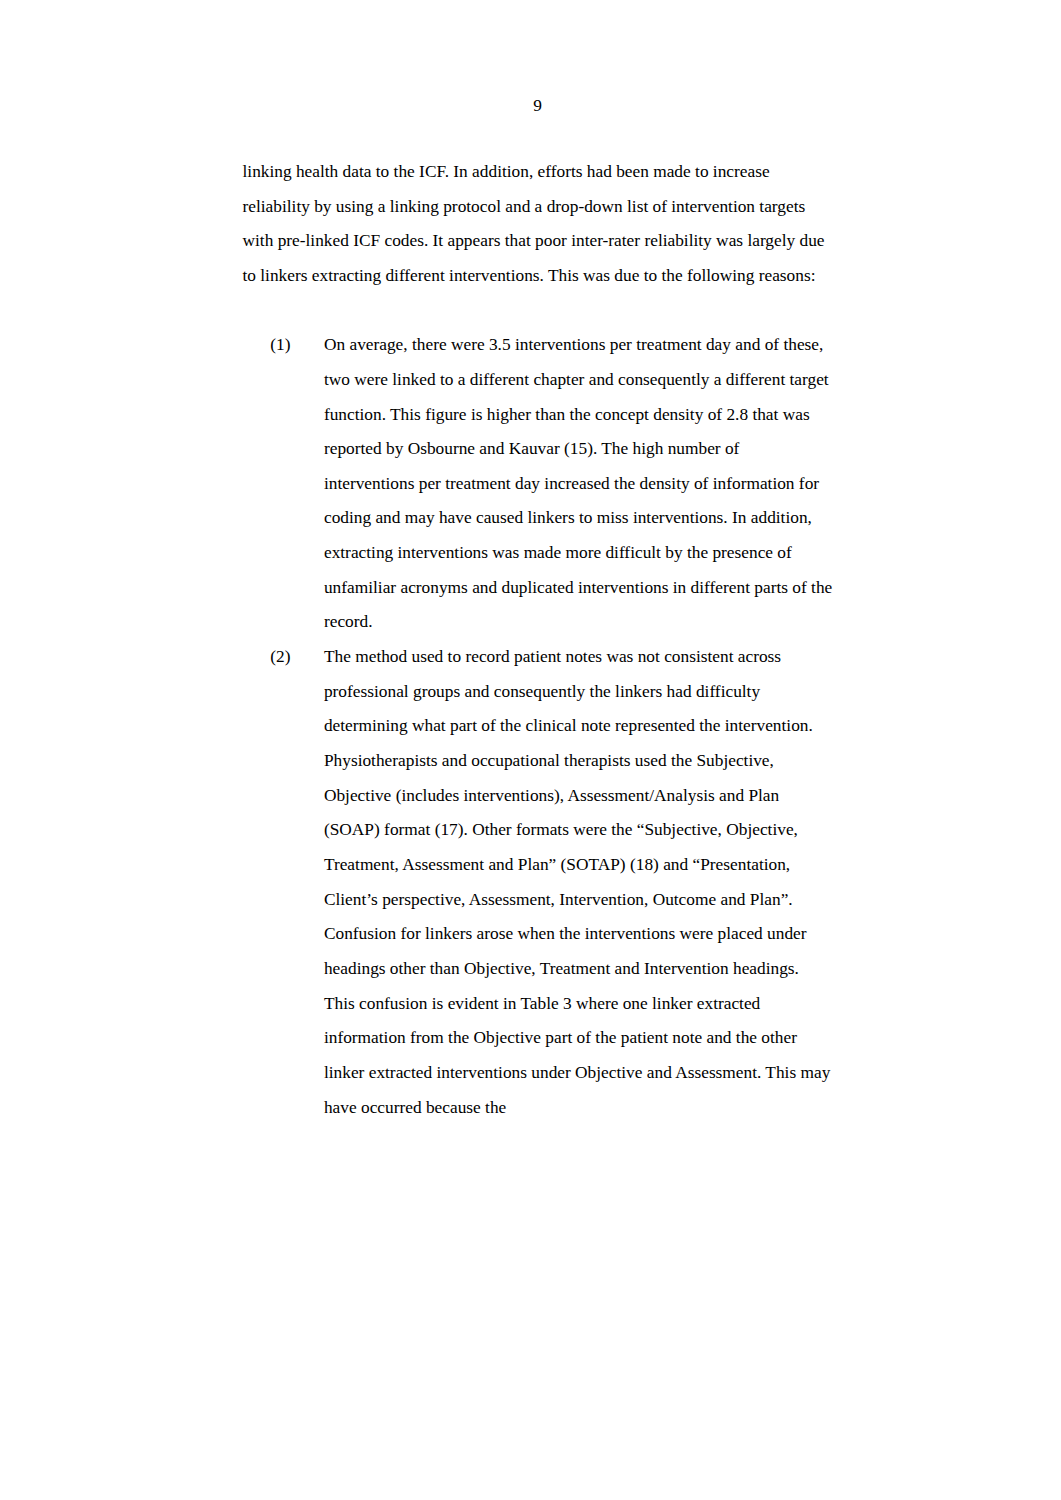9
linking health data to the ICF. In addition, efforts had been made to increase reliability by using a linking protocol and a drop-down list of intervention targets with pre-linked ICF codes. It appears that poor inter-rater reliability was largely due to linkers extracting different interventions. This was due to the following reasons:
(1) On average, there were 3.5 interventions per treatment day and of these, two were linked to a different chapter and consequently a different target function. This figure is higher than the concept density of 2.8 that was reported by Osbourne and Kauvar (15). The high number of interventions per treatment day increased the density of information for coding and may have caused linkers to miss interventions. In addition, extracting interventions was made more difficult by the presence of unfamiliar acronyms and duplicated interventions in different parts of the record.
(2) The method used to record patient notes was not consistent across professional groups and consequently the linkers had difficulty determining what part of the clinical note represented the intervention. Physiotherapists and occupational therapists used the Subjective, Objective (includes interventions), Assessment/Analysis and Plan (SOAP) format (17). Other formats were the “Subjective, Objective, Treatment, Assessment and Plan” (SOTAP) (18) and “Presentation, Client’s perspective, Assessment, Intervention, Outcome and Plan”. Confusion for linkers arose when the interventions were placed under headings other than Objective, Treatment and Intervention headings. This confusion is evident in Table 3 where one linker extracted information from the Objective part of the patient note and the other linker extracted interventions under Objective and Assessment. This may have occurred because the